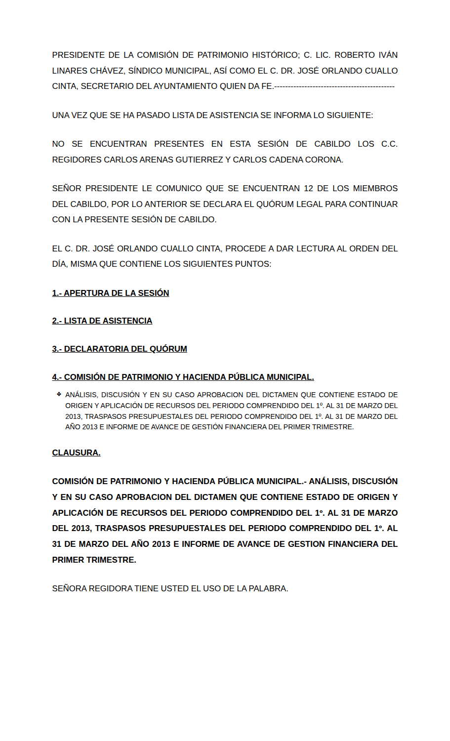PRESIDENTE DE LA COMISIÓN DE PATRIMONIO HISTÓRICO; C. LIC. ROBERTO IVÁN LINARES CHÁVEZ, SÍNDICO MUNICIPAL, ASÍ COMO EL C. DR. JOSÉ ORLANDO CUALLO CINTA, SECRETARIO DEL AYUNTAMIENTO QUIEN DA FE.--------------------------------------------
UNA VEZ QUE SE HA PASADO LISTA DE ASISTENCIA SE INFORMA LO SIGUIENTE:
NO SE ENCUENTRAN PRESENTES EN ESTA SESIÓN DE CABILDO LOS C.C. REGIDORES CARLOS ARENAS GUTIERREZ Y CARLOS CADENA CORONA.
SEÑOR PRESIDENTE LE COMUNICO QUE SE ENCUENTRAN 12 DE LOS MIEMBROS DEL CABILDO, POR LO ANTERIOR SE DECLARA EL QUÓRUM LEGAL PARA CONTINUAR CON LA PRESENTE SESIÓN DE CABILDO.
EL C. DR. JOSÉ ORLANDO CUALLO CINTA, PROCEDE A DAR LECTURA AL ORDEN DEL DÍA, MISMA QUE CONTIENE LOS SIGUIENTES PUNTOS:
1.- APERTURA DE LA SESIÓN
2.- LISTA DE ASISTENCIA
3.- DECLARATORIA DEL QUÓRUM
4.- COMISIÓN DE PATRIMONIO Y HACIENDA PÚBLICA MUNICIPAL.
ANÁLISIS, DISCUSIÓN Y EN SU CASO APROBACION DEL DICTAMEN QUE CONTIENE ESTADO DE ORIGEN Y APLICACIÓN DE RECURSOS DEL PERIODO COMPRENDIDO DEL 1º. AL 31 DE MARZO DEL 2013, TRASPASOS PRESUPUESTALES DEL PERIODO COMPRENDIDO DEL 1º. AL 31 DE MARZO DEL AÑO 2013 E INFORME DE AVANCE DE GESTIÓN FINANCIERA DEL PRIMER TRIMESTRE.
CLAUSURA.
COMISIÓN DE PATRIMONIO Y HACIENDA PÚBLICA MUNICIPAL.- ANÁLISIS, DISCUSIÓN Y EN SU CASO APROBACION DEL DICTAMEN QUE CONTIENE ESTADO DE ORIGEN Y APLICACIÓN DE RECURSOS DEL PERIODO COMPRENDIDO DEL 1º. AL 31 DE MARZO DEL 2013, TRASPASOS PRESUPUESTALES DEL PERIODO COMPRENDIDO DEL 1º. AL 31 DE MARZO DEL AÑO 2013 E INFORME DE AVANCE DE GESTION FINANCIERA DEL PRIMER TRIMESTRE.
SEÑORA REGIDORA TIENE USTED EL USO DE LA PALABRA.